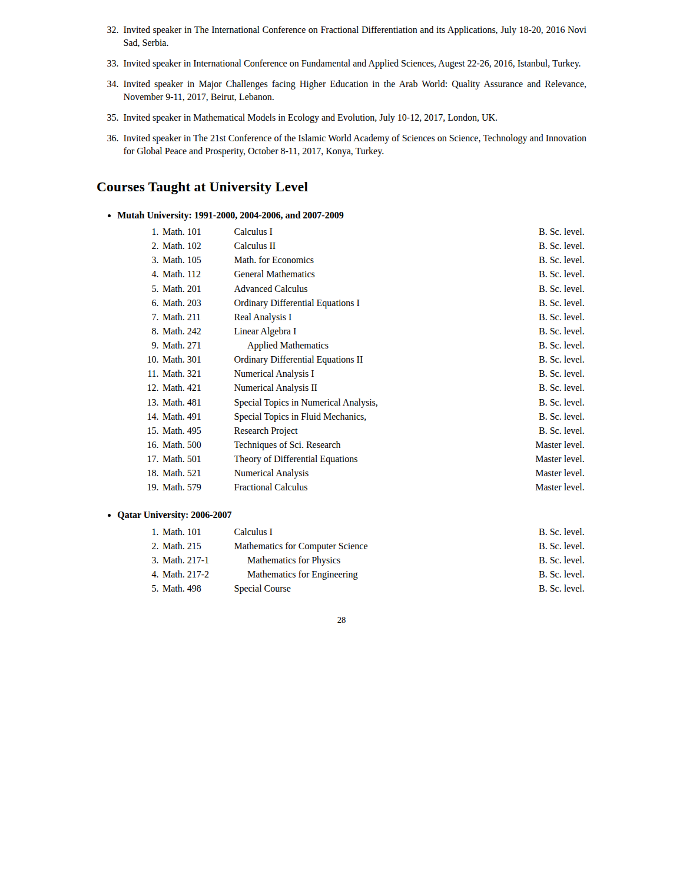Invited speaker in The International Conference on Fractional Differentiation and its Applications, July 18-20, 2016 Novi Sad, Serbia.
Invited speaker in International Conference on Fundamental and Applied Sciences, Augest 22-26, 2016, Istanbul, Turkey.
Invited speaker in Major Challenges facing Higher Education in the Arab World: Quality Assurance and Relevance, November 9-11, 2017, Beirut, Lebanon.
Invited speaker in Mathematical Models in Ecology and Evolution, July 10-12, 2017, London, UK.
Invited speaker in The 21st Conference of the Islamic World Academy of Sciences on Science, Technology and Innovation for Global Peace and Prosperity, October 8-11, 2017, Konya, Turkey.
Courses Taught at University Level
Mutah University: 1991-2000, 2004-2006, and 2007-2009
| 1. | Math. 101 | Calculus I | B. Sc. level. |
| 2. | Math. 102 | Calculus II | B. Sc. level. |
| 3. | Math. 105 | Math. for Economics | B. Sc. level. |
| 4. | Math. 112 | General Mathematics | B. Sc. level. |
| 5. | Math. 201 | Advanced Calculus | B. Sc. level. |
| 6. | Math. 203 | Ordinary Differential Equations I | B. Sc. level. |
| 7. | Math. 211 | Real Analysis I | B. Sc. level. |
| 8. | Math. 242 | Linear Algebra I | B. Sc. level. |
| 9. | Math. 271 | Applied Mathematics | B. Sc. level. |
| 10. | Math. 301 | Ordinary Differential Equations II | B. Sc. level. |
| 11. | Math. 321 | Numerical Analysis I | B. Sc. level. |
| 12. | Math. 421 | Numerical Analysis II | B. Sc. level. |
| 13. | Math. 481 | Special Topics in Numerical Analysis, | B. Sc. level. |
| 14. | Math. 491 | Special Topics in Fluid Mechanics, | B. Sc. level. |
| 15. | Math. 495 | Research Project | B. Sc. level. |
| 16. | Math. 500 | Techniques of Sci. Research | Master level. |
| 17. | Math. 501 | Theory of Differential Equations | Master level. |
| 18. | Math. 521 | Numerical Analysis | Master level. |
| 19. | Math. 579 | Fractional Calculus | Master level. |
Qatar University: 2006-2007
| 1. | Math. 101 | Calculus I | B. Sc. level. |
| 2. | Math. 215 | Mathematics for Computer Science | B. Sc. level. |
| 3. | Math. 217-1 | Mathematics for Physics | B. Sc. level. |
| 4. | Math. 217-2 | Mathematics for Engineering | B. Sc. level. |
| 5. | Math. 498 | Special Course | B. Sc. level. |
28